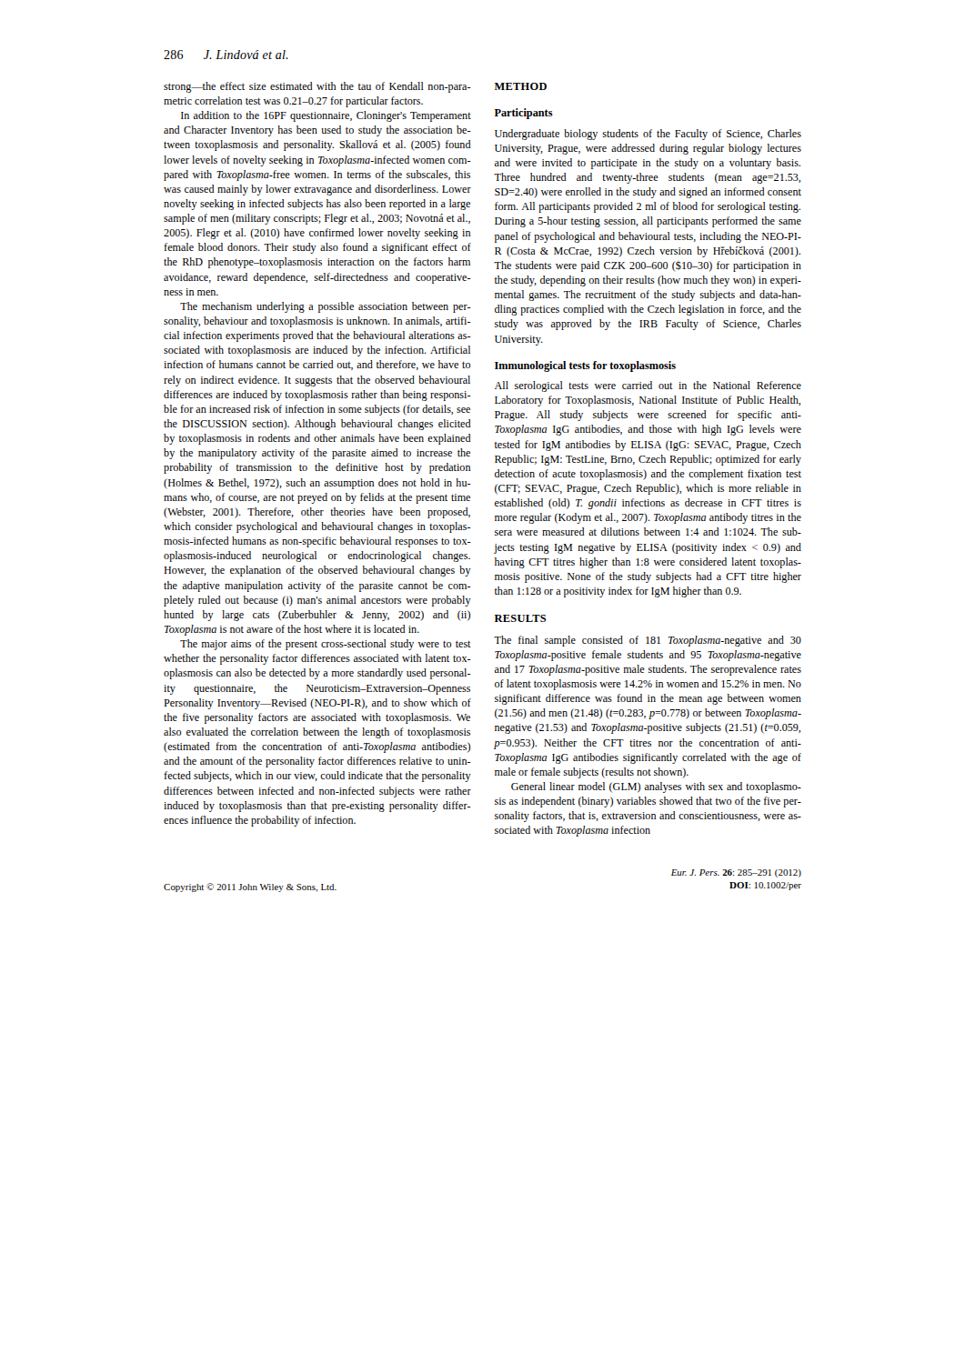286 J. Lindová et al.
strong—the effect size estimated with the tau of Kendall non-parametric correlation test was 0.21–0.27 for particular factors.
In addition to the 16PF questionnaire, Cloninger's Temperament and Character Inventory has been used to study the association between toxoplasmosis and personality. Skallová et al. (2005) found lower levels of novelty seeking in Toxoplasma-infected women compared with Toxoplasma-free women. In terms of the subscales, this was caused mainly by lower extravagance and disorderliness. Lower novelty seeking in infected subjects has also been reported in a large sample of men (military conscripts; Flegr et al., 2003; Novotná et al., 2005). Flegr et al. (2010) have confirmed lower novelty seeking in female blood donors. Their study also found a significant effect of the RhD phenotype–toxoplasmosis interaction on the factors harm avoidance, reward dependence, self-directedness and cooperativeness in men.
The mechanism underlying a possible association between personality, behaviour and toxoplasmosis is unknown. In animals, artificial infection experiments proved that the behavioural alterations associated with toxoplasmosis are induced by the infection. Artificial infection of humans cannot be carried out, and therefore, we have to rely on indirect evidence. It suggests that the observed behavioural differences are induced by toxoplasmosis rather than being responsible for an increased risk of infection in some subjects (for details, see the DISCUSSION section). Although behavioural changes elicited by toxoplasmosis in rodents and other animals have been explained by the manipulatory activity of the parasite aimed to increase the probability of transmission to the definitive host by predation (Holmes & Bethel, 1972), such an assumption does not hold in humans who, of course, are not preyed on by felids at the present time (Webster, 2001). Therefore, other theories have been proposed, which consider psychological and behavioural changes in toxoplasmosis-infected humans as non-specific behavioural responses to toxoplasmosis-induced neurological or endocrinological changes. However, the explanation of the observed behavioural changes by the adaptive manipulation activity of the parasite cannot be completely ruled out because (i) man's animal ancestors were probably hunted by large cats (Zuberbuhler & Jenny, 2002) and (ii) Toxoplasma is not aware of the host where it is located in.
The major aims of the present cross-sectional study were to test whether the personality factor differences associated with latent toxoplasmosis can also be detected by a more standardly used personality questionnaire, the Neuroticism–Extraversion–Openness Personality Inventory—Revised (NEO-PI-R), and to show which of the five personality factors are associated with toxoplasmosis. We also evaluated the correlation between the length of toxoplasmosis (estimated from the concentration of anti-Toxoplasma antibodies) and the amount of the personality factor differences relative to uninfected subjects, which in our view, could indicate that the personality differences between infected and non-infected subjects were rather induced by toxoplasmosis than that pre-existing personality differences influence the probability of infection.
Method
Participants
Undergraduate biology students of the Faculty of Science, Charles University, Prague, were addressed during regular biology lectures and were invited to participate in the study on a voluntary basis. Three hundred and twenty-three students (mean age=21.53, SD=2.40) were enrolled in the study and signed an informed consent form. All participants provided 2 ml of blood for serological testing. During a 5-hour testing session, all participants performed the same panel of psychological and behavioural tests, including the NEO-PI-R (Costa & McCrae, 1992) Czech version by Hřebíčková (2001). The students were paid CZK 200–600 ($10–30) for participation in the study, depending on their results (how much they won) in experimental games. The recruitment of the study subjects and data-handling practices complied with the Czech legislation in force, and the study was approved by the IRB Faculty of Science, Charles University.
Immunological tests for toxoplasmosis
All serological tests were carried out in the National Reference Laboratory for Toxoplasmosis, National Institute of Public Health, Prague. All study subjects were screened for specific anti-Toxoplasma IgG antibodies, and those with high IgG levels were tested for IgM antibodies by ELISA (IgG: SEVAC, Prague, Czech Republic; IgM: TestLine, Brno, Czech Republic; optimized for early detection of acute toxoplasmosis) and the complement fixation test (CFT; SEVAC, Prague, Czech Republic), which is more reliable in established (old) T. gondii infections as decrease in CFT titres is more regular (Kodym et al., 2007). Toxoplasma antibody titres in the sera were measured at dilutions between 1:4 and 1:1024. The subjects testing IgM negative by ELISA (positivity index < 0.9) and having CFT titres higher than 1:8 were considered latent toxoplasmosis positive. None of the study subjects had a CFT titre higher than 1:128 or a positivity index for IgM higher than 0.9.
Results
The final sample consisted of 181 Toxoplasma-negative and 30 Toxoplasma-positive female students and 95 Toxoplasma-negative and 17 Toxoplasma-positive male students. The seroprevalence rates of latent toxoplasmosis were 14.2% in women and 15.2% in men. No significant difference was found in the mean age between women (21.56) and men (21.48) (t=0.283, p=0.778) or between Toxoplasma-negative (21.53) and Toxoplasma-positive subjects (21.51) (t=0.059, p=0.953). Neither the CFT titres nor the concentration of anti-Toxoplasma IgG antibodies significantly correlated with the age of male or female subjects (results not shown).
General linear model (GLM) analyses with sex and toxoplasmosis as independent (binary) variables showed that two of the five personality factors, that is, extraversion and conscientiousness, were associated with Toxoplasma infection
Copyright © 2011 John Wiley & Sons, Ltd.
Eur. J. Pers. 26: 285–291 (2012)
DOI: 10.1002/per